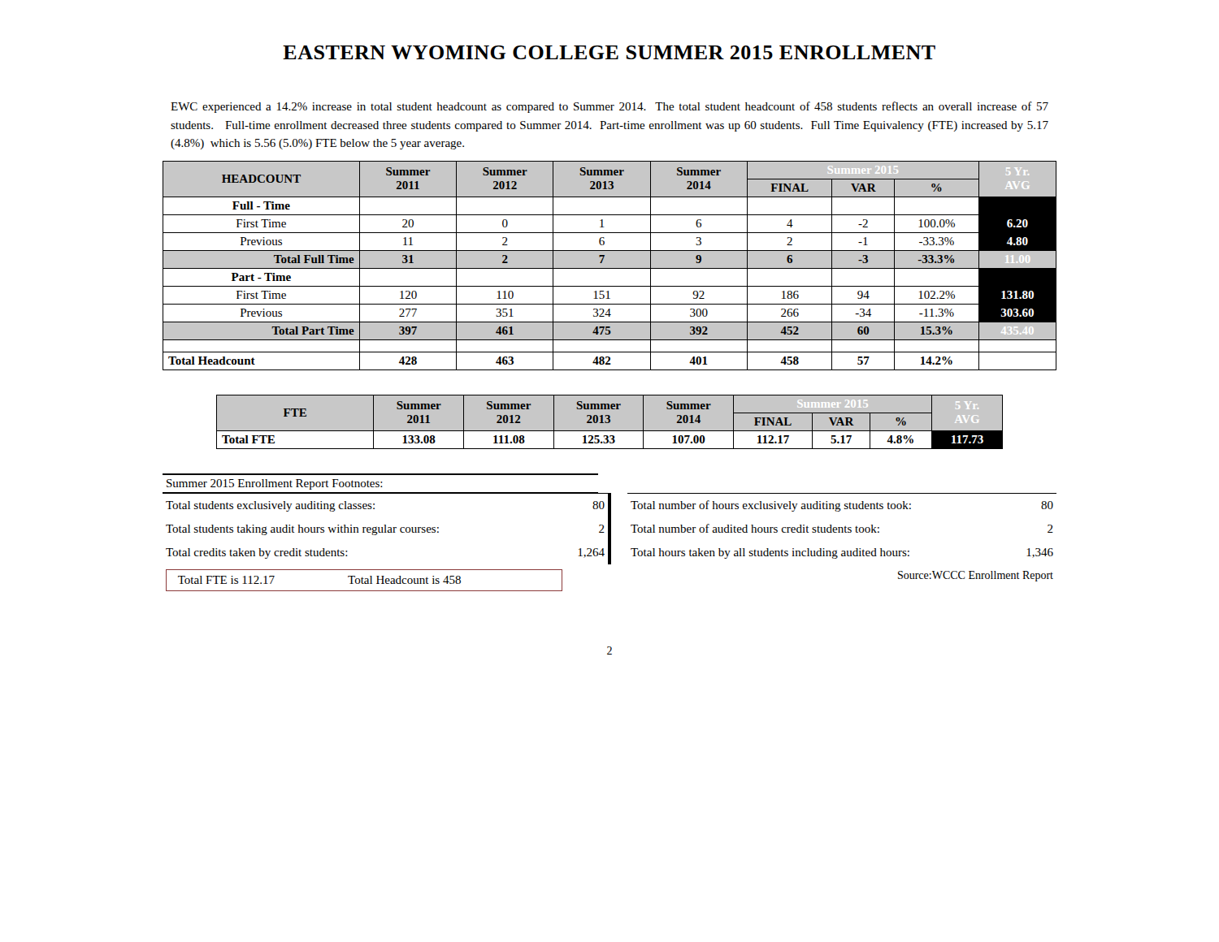EASTERN WYOMING COLLEGE SUMMER 2015 ENROLLMENT
EWC experienced a 14.2% increase in total student headcount as compared to Summer 2014. The total student headcount of 458 students reflects an overall increase of 57 students. Full-time enrollment decreased three students compared to Summer 2014. Part-time enrollment was up 60 students. Full Time Equivalency (FTE) increased by 5.17 (4.8%) which is 5.56 (5.0%) FTE below the 5 year average.
| HEADCOUNT | Summer 2011 | Summer 2012 | Summer 2013 | Summer 2014 | Summer 2015 | 5 Yr. AVG |
| --- | --- | --- | --- | --- | --- | --- |
| FINAL | VAR | % |
| Full - Time | | | | | | | | |
| First Time | 20 | 0 | 1 | 6 | 4 | -2 | 100.0% | 6.20 |
| Previous | 11 | 2 | 6 | 3 | 2 | -1 | -33.3% | 4.80 |
| Total Full Time | 31 | 2 | 7 | 9 | 6 | -3 | -33.3% | 11.00 |
| Part - Time | | | | | | | | |
| First Time | 120 | 110 | 151 | 92 | 186 | 94 | 102.2% | 131.80 |
| Previous | 277 | 351 | 324 | 300 | 266 | -34 | -11.3% | 303.60 |
| Total Part Time | 397 | 461 | 475 | 392 | 452 | 60 | 15.3% | 435.40 |
| Total Headcount | 428 | 463 | 482 | 401 | 458 | 57 | 14.2% | 446.40 |
| FTE | Summer 2011 | Summer 2012 | Summer 2013 | Summer 2014 | Summer 2015 | 5 Yr. AVG |
| --- | --- | --- | --- | --- | --- | --- |
| FINAL | VAR | % |
| Total FTE | 133.08 | 111.08 | 125.33 | 107.00 | 112.17 | 5.17 | 4.8% | 117.73 |
Summer 2015 Enrollment Report Footnotes:
| Total students exclusively auditing classes: | 80 | | Total number of hours exclusively auditing students took: | 80 |
| Total students taking audit hours within regular courses: | 2 | | Total number of audited hours credit students took: | 2 |
| Total credits taken by credit students: | 1,264 | | Total hours taken by all students including audited hours: | 1,346 |
| Total FTE is 112.17 Total Headcount is 458 | | Source:WCCC Enrollment Report |
2